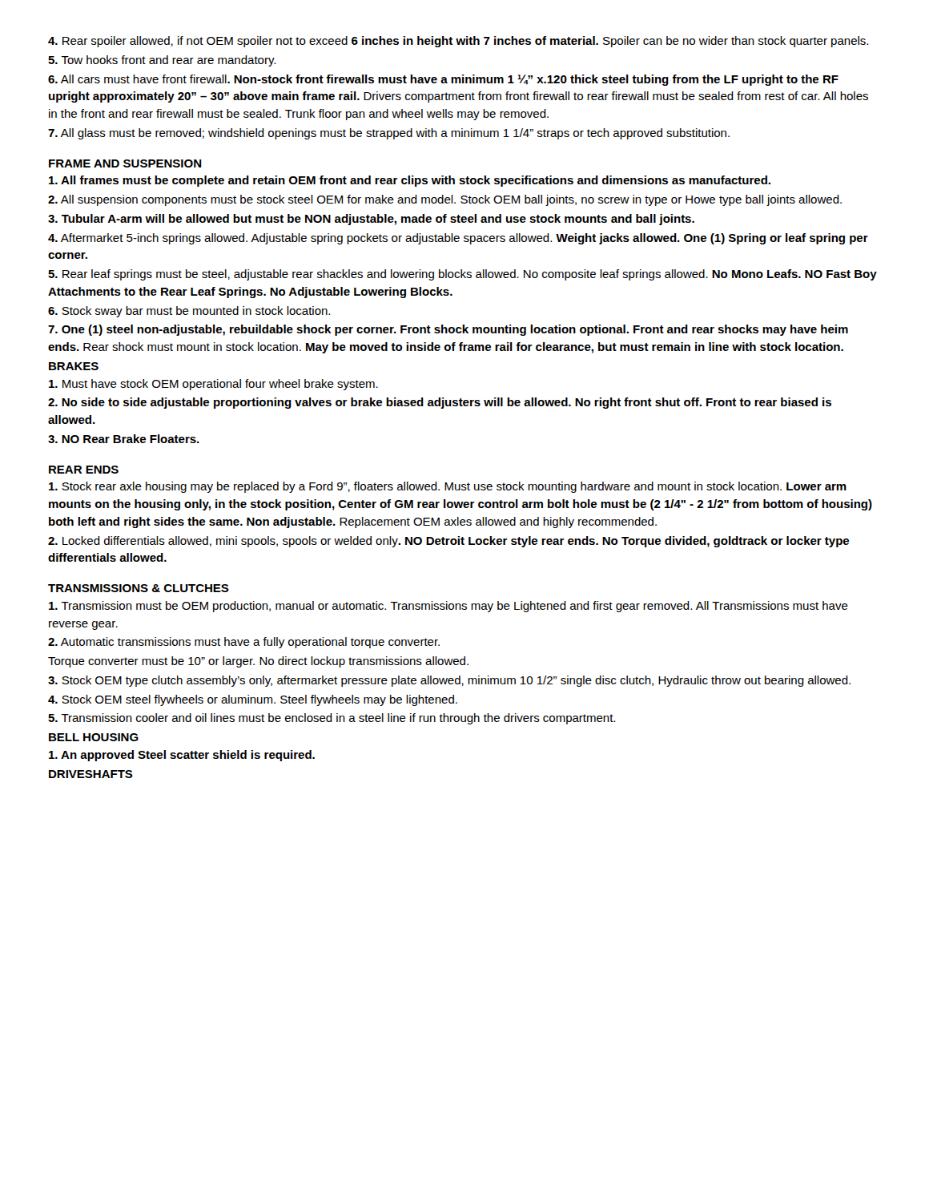4. Rear spoiler allowed, if not OEM spoiler not to exceed 6 inches in height with 7 inches of material. Spoiler can be no wider than stock quarter panels.
5. Tow hooks front and rear are mandatory.
6. All cars must have front firewall. Non-stock front firewalls must have a minimum 1 ¼” x.120 thick steel tubing from the LF upright to the RF upright approximately 20” – 30” above main frame rail. Drivers compartment from front firewall to rear firewall must be sealed from rest of car. All holes in the front and rear firewall must be sealed. Trunk floor pan and wheel wells may be removed.
7. All glass must be removed; windshield openings must be strapped with a minimum 1 1/4” straps or tech approved substitution.
FRAME AND SUSPENSION
1. All frames must be complete and retain OEM front and rear clips with stock specifications and dimensions as manufactured.
2. All suspension components must be stock steel OEM for make and model. Stock OEM ball joints, no screw in type or Howe type ball joints allowed.
3. Tubular A-arm will be allowed but must be NON adjustable, made of steel and use stock mounts and ball joints.
4. Aftermarket 5-inch springs allowed. Adjustable spring pockets or adjustable spacers allowed. Weight jacks allowed. One (1) Spring or leaf spring per corner.
5. Rear leaf springs must be steel, adjustable rear shackles and lowering blocks allowed. No composite leaf springs allowed. No Mono Leafs. NO Fast Boy Attachments to the Rear Leaf Springs. No Adjustable Lowering Blocks.
6. Stock sway bar must be mounted in stock location.
7. One (1) steel non-adjustable, rebuildable shock per corner. Front shock mounting location optional. Front and rear shocks may have heim ends. Rear shock must mount in stock location. May be moved to inside of frame rail for clearance, but must remain in line with stock location.
BRAKES
1. Must have stock OEM operational four wheel brake system.
2. No side to side adjustable proportioning valves or brake biased adjusters will be allowed. No right front shut off. Front to rear biased is allowed.
3. NO Rear Brake Floaters.
REAR ENDS
1. Stock rear axle housing may be replaced by a Ford 9”, floaters allowed. Must use stock mounting hardware and mount in stock location. Lower arm mounts on the housing only, in the stock position, Center of GM rear lower control arm bolt hole must be (2 1/4" - 2 1/2" from bottom of housing) both left and right sides the same. Non adjustable. Replacement OEM axles allowed and highly recommended.
2. Locked differentials allowed, mini spools, spools or welded only. NO Detroit Locker style rear ends. No Torque divided, goldtrack or locker type differentials allowed.
TRANSMISSIONS & CLUTCHES
1. Transmission must be OEM production, manual or automatic. Transmissions may be Lightened and first gear removed. All Transmissions must have reverse gear.
2. Automatic transmissions must have a fully operational torque converter.
Torque converter must be 10” or larger. No direct lockup transmissions allowed.
3. Stock OEM type clutch assembly’s only, aftermarket pressure plate allowed, minimum 10 1/2” single disc clutch, Hydraulic throw out bearing allowed.
4. Stock OEM steel flywheels or aluminum. Steel flywheels may be lightened.
5. Transmission cooler and oil lines must be enclosed in a steel line if run through the drivers compartment.
BELL HOUSING
1. An approved Steel scatter shield is required.
DRIVESHAFTS